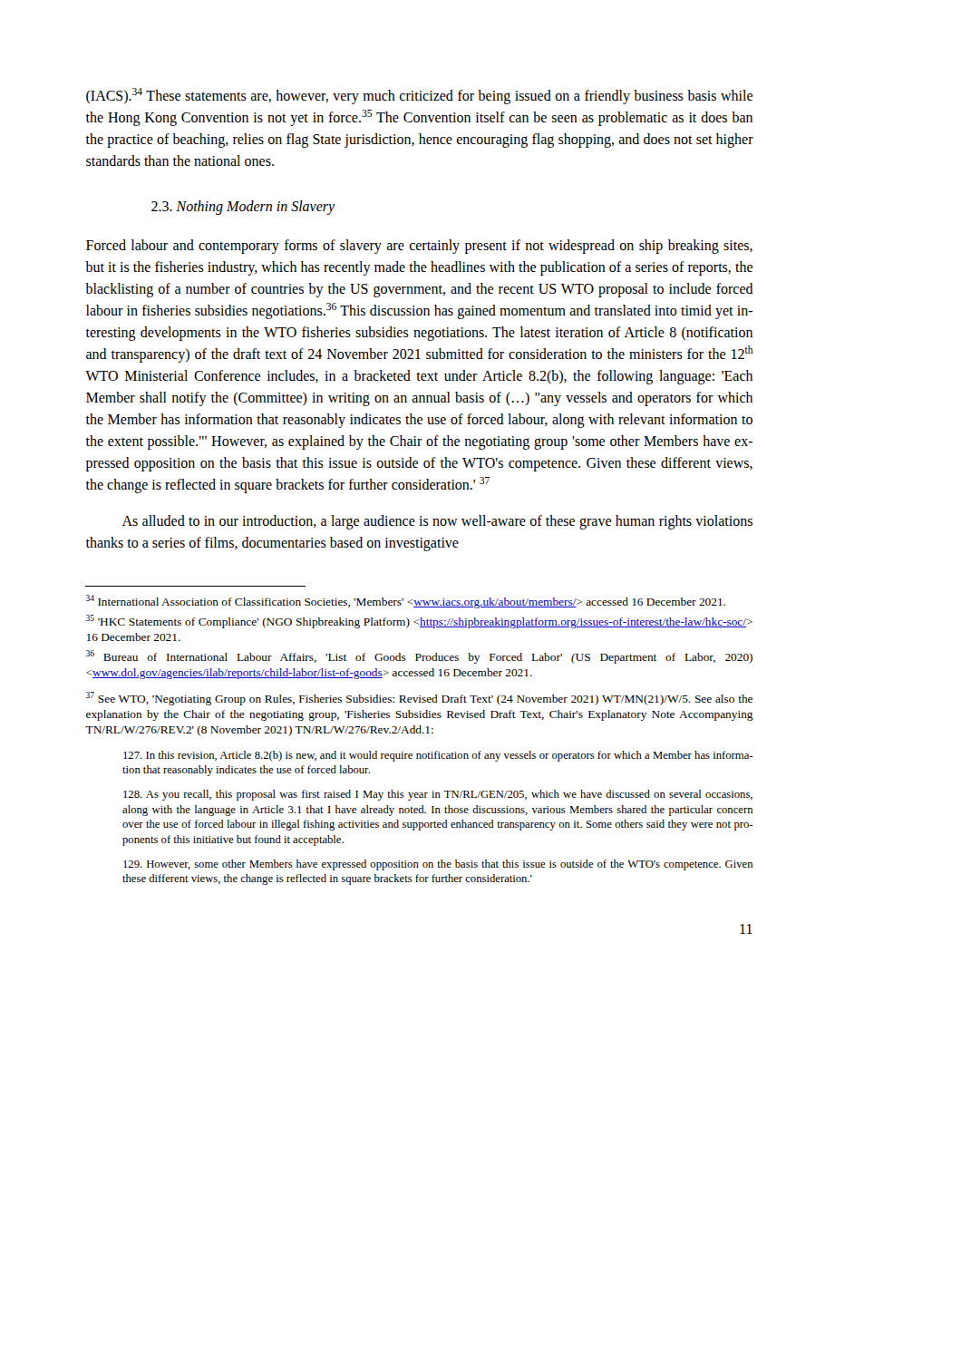(IACS).34 These statements are, however, very much criticized for being issued on a friendly business basis while the Hong Kong Convention is not yet in force.35 The Convention itself can be seen as problematic as it does ban the practice of beaching, relies on flag State jurisdiction, hence encouraging flag shopping, and does not set higher standards than the national ones.
2.3. Nothing Modern in Slavery
Forced labour and contemporary forms of slavery are certainly present if not widespread on ship breaking sites, but it is the fisheries industry, which has recently made the headlines with the publication of a series of reports, the blacklisting of a number of countries by the US government, and the recent US WTO proposal to include forced labour in fisheries subsidies negotiations.36 This discussion has gained momentum and translated into timid yet interesting developments in the WTO fisheries subsidies negotiations. The latest iteration of Article 8 (notification and transparency) of the draft text of 24 November 2021 submitted for consideration to the ministers for the 12th WTO Ministerial Conference includes, in a bracketed text under Article 8.2(b), the following language: 'Each Member shall notify the (Committee) in writing on an annual basis of (…) "any vessels and operators for which the Member has information that reasonably indicates the use of forced labour, along with relevant information to the extent possible."' However, as explained by the Chair of the negotiating group 'some other Members have expressed opposition on the basis that this issue is outside of the WTO's competence. Given these different views, the change is reflected in square brackets for further consideration.' 37
As alluded to in our introduction, a large audience is now well-aware of these grave human rights violations thanks to a series of films, documentaries based on investigative
34 International Association of Classification Societies, 'Members' <www.iacs.org.uk/about/members/> accessed 16 December 2021.
35 'HKC Statements of Compliance' (NGO Shipbreaking Platform) <https://shipbreakingplatform.org/issues-of-interest/the-law/hkc-soc/> 16 December 2021.
36 Bureau of International Labour Affairs, 'List of Goods Produces by Forced Labor' (US Department of Labor, 2020) <www.dol.gov/agencies/ilab/reports/child-labor/list-of-goods> accessed 16 December 2021.
37 See WTO, 'Negotiating Group on Rules, Fisheries Subsidies: Revised Draft Text' (24 November 2021) WT/MN(21)/W/5. See also the explanation by the Chair of the negotiating group, 'Fisheries Subsidies Revised Draft Text, Chair's Explanatory Note Accompanying TN/RL/W/276/REV.2' (8 November 2021) TN/RL/W/276/Rev.2/Add.1:
127. In this revision, Article 8.2(b) is new, and it would require notification of any vessels or operators for which a Member has information that reasonably indicates the use of forced labour.
128. As you recall, this proposal was first raised I May this year in TN/RL/GEN/205, which we have discussed on several occasions, along with the language in Article 3.1 that I have already noted. In those discussions, various Members shared the particular concern over the use of forced labour in illegal fishing activities and supported enhanced transparency on it. Some others said they were not proponents of this initiative but found it acceptable.
129. However, some other Members have expressed opposition on the basis that this issue is outside of the WTO's competence. Given these different views, the change is reflected in square brackets for further consideration.'
11